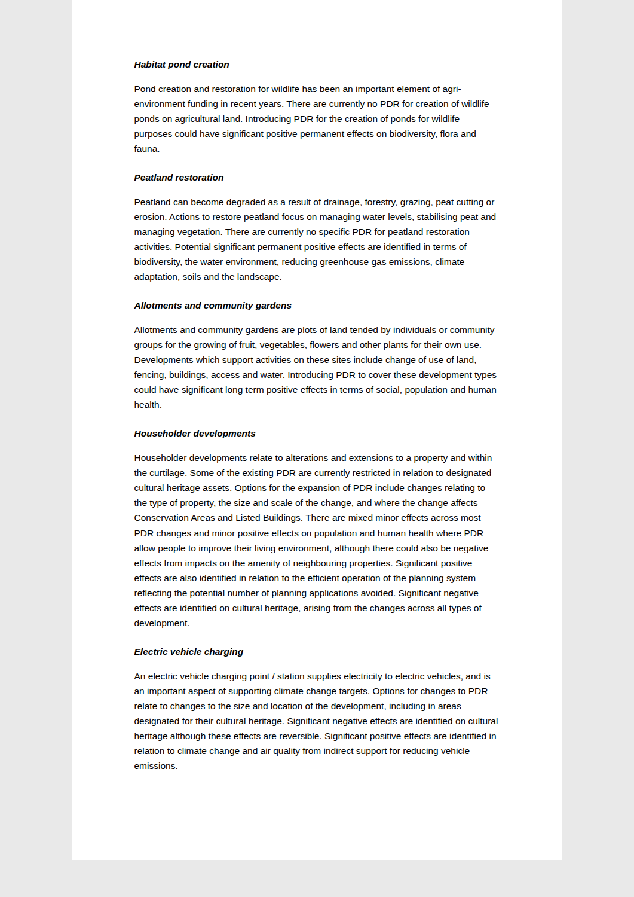Habitat pond creation
Pond creation and restoration for wildlife has been an important element of agri-environment funding in recent years. There are currently no PDR for creation of wildlife ponds on agricultural land. Introducing PDR for the creation of ponds for wildlife purposes could have significant positive permanent effects on biodiversity, flora and fauna.
Peatland restoration
Peatland can become degraded as a result of drainage, forestry, grazing, peat cutting or erosion. Actions to restore peatland focus on managing water levels, stabilising peat and managing vegetation. There are currently no specific PDR for peatland restoration activities. Potential significant permanent positive effects are identified in terms of biodiversity, the water environment, reducing greenhouse gas emissions, climate adaptation, soils and the landscape.
Allotments and community gardens
Allotments and community gardens are plots of land tended by individuals or community groups for the growing of fruit, vegetables, flowers and other plants for their own use. Developments which support activities on these sites include change of use of land, fencing, buildings, access and water. Introducing PDR to cover these development types could have significant long term positive effects in terms of social, population and human health.
Householder developments
Householder developments relate to alterations and extensions to a property and within the curtilage. Some of the existing PDR are currently restricted in relation to designated cultural heritage assets. Options for the expansion of PDR include changes relating to the type of property, the size and scale of the change, and where the change affects Conservation Areas and Listed Buildings. There are mixed minor effects across most PDR changes and minor positive effects on population and human health where PDR allow people to improve their living environment, although there could also be negative effects from impacts on the amenity of neighbouring properties. Significant positive effects are also identified in relation to the efficient operation of the planning system reflecting the potential number of planning applications avoided. Significant negative effects are identified on cultural heritage, arising from the changes across all types of development.
Electric vehicle charging
An electric vehicle charging point / station supplies electricity to electric vehicles, and is an important aspect of supporting climate change targets. Options for changes to PDR relate to changes to the size and location of the development, including in areas designated for their cultural heritage. Significant negative effects are identified on cultural heritage although these effects are reversible. Significant positive effects are identified in relation to climate change and air quality from indirect support for reducing vehicle emissions.